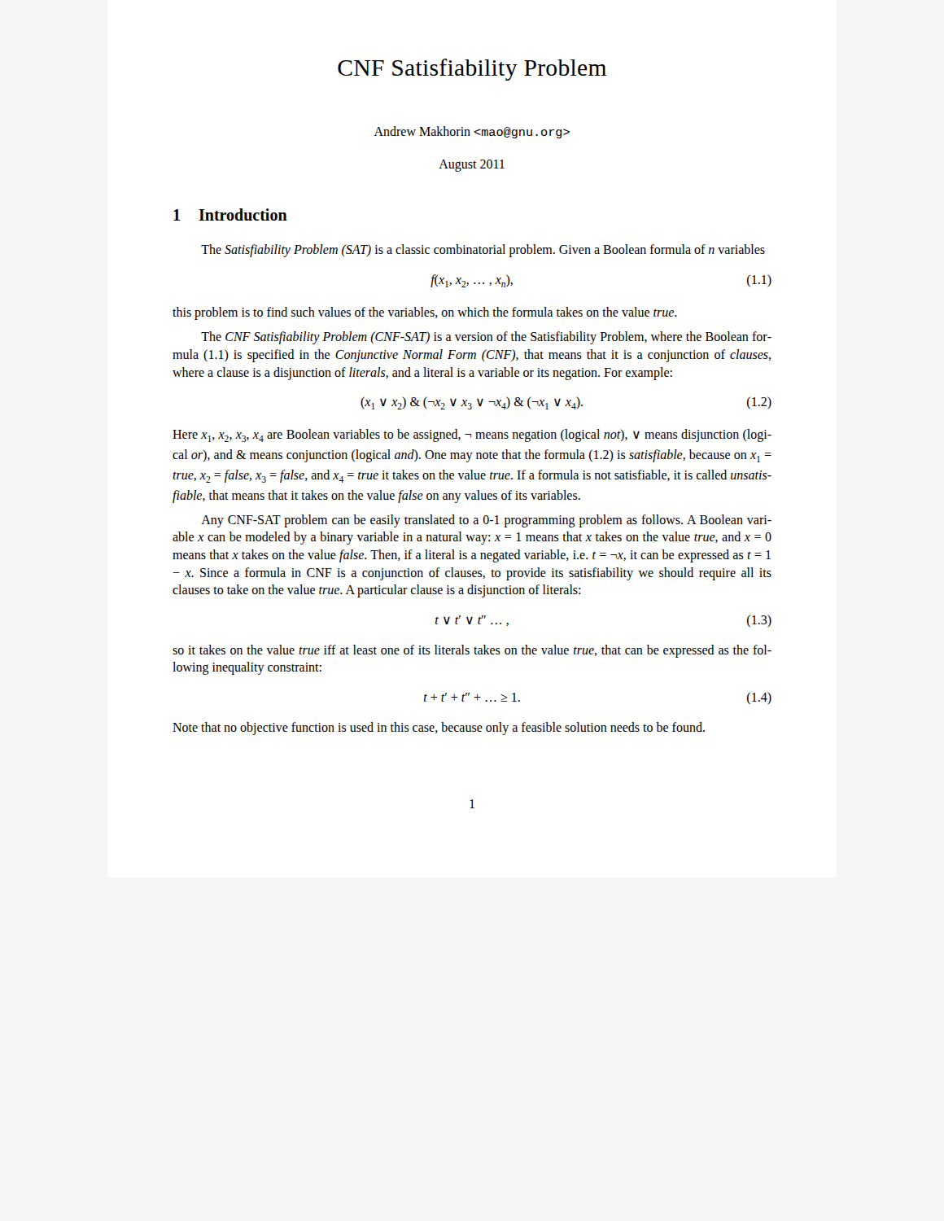CNF Satisfiability Problem
Andrew Makhorin <mao@gnu.org>
August 2011
1 Introduction
The Satisfiability Problem (SAT) is a classic combinatorial problem. Given a Boolean formula of n variables
f(x1, x2, … , xn), (1.1)
this problem is to find such values of the variables, on which the formula takes on the value true.
The CNF Satisfiability Problem (CNF-SAT) is a version of the Satisfiability Problem, where the Boolean formula (1.1) is specified in the Conjunctive Normal Form (CNF), that means that it is a conjunction of clauses, where a clause is a disjunction of literals, and a literal is a variable or its negation. For example:
(x1 ∨ x2) & (¬x2 ∨ x3 ∨ ¬x4) & (¬x1 ∨ x4). (1.2)
Here x1, x2, x3, x4 are Boolean variables to be assigned, ¬ means negation (logical not), ∨ means disjunction (logical or), and & means conjunction (logical and). One may note that the formula (1.2) is satisfiable, because on x1 = true, x2 = false, x3 = false, and x4 = true it takes on the value true. If a formula is not satisfiable, it is called unsatisfiable, that means that it takes on the value false on any values of its variables.
Any CNF-SAT problem can be easily translated to a 0-1 programming problem as follows. A Boolean variable x can be modeled by a binary variable in a natural way: x = 1 means that x takes on the value true, and x = 0 means that x takes on the value false. Then, if a literal is a negated variable, i.e. t = ¬x, it can be expressed as t = 1 − x. Since a formula in CNF is a conjunction of clauses, to provide its satisfiability we should require all its clauses to take on the value true. A particular clause is a disjunction of literals:
t ∨ t′ ∨ t″ … , (1.3)
so it takes on the value true iff at least one of its literals takes on the value true, that can be expressed as the following inequality constraint:
t + t′ + t″ + … ≥ 1. (1.4)
Note that no objective function is used in this case, because only a feasible solution needs to be found.
1